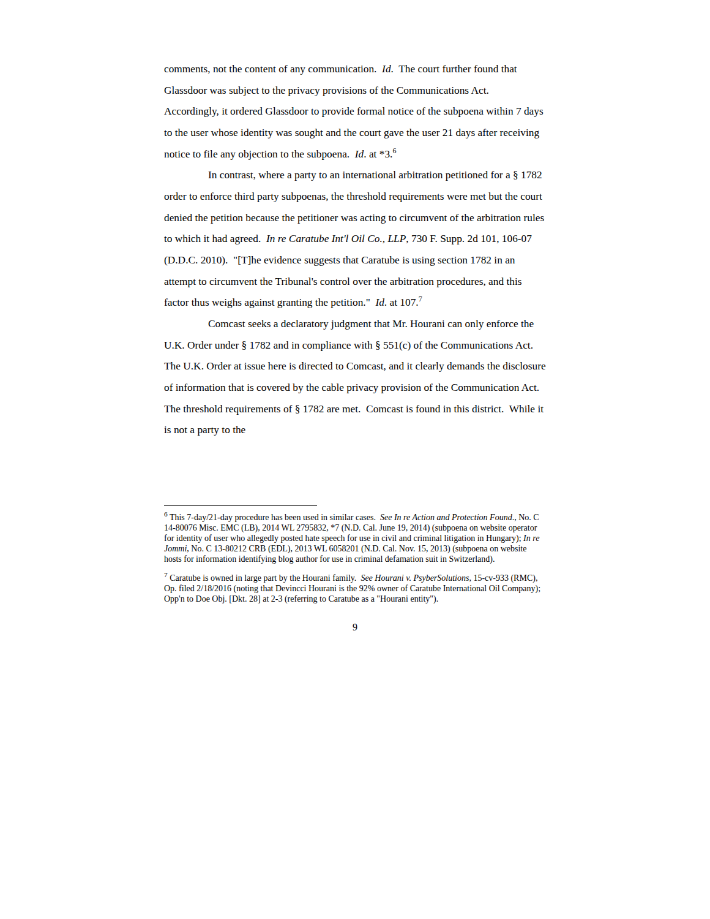comments, not the content of any communication. Id. The court further found that Glassdoor was subject to the privacy provisions of the Communications Act. Accordingly, it ordered Glassdoor to provide formal notice of the subpoena within 7 days to the user whose identity was sought and the court gave the user 21 days after receiving notice to file any objection to the subpoena. Id. at *3.6
In contrast, where a party to an international arbitration petitioned for a § 1782 order to enforce third party subpoenas, the threshold requirements were met but the court denied the petition because the petitioner was acting to circumvent of the arbitration rules to which it had agreed. In re Caratube Int'l Oil Co., LLP, 730 F. Supp. 2d 101, 106-07 (D.D.C. 2010). "[T]he evidence suggests that Caratube is using section 1782 in an attempt to circumvent the Tribunal's control over the arbitration procedures, and this factor thus weighs against granting the petition." Id. at 107.7
Comcast seeks a declaratory judgment that Mr. Hourani can only enforce the U.K. Order under § 1782 and in compliance with § 551(c) of the Communications Act. The U.K. Order at issue here is directed to Comcast, and it clearly demands the disclosure of information that is covered by the cable privacy provision of the Communication Act. The threshold requirements of § 1782 are met. Comcast is found in this district. While it is not a party to the
6 This 7-day/21-day procedure has been used in similar cases. See In re Action and Protection Found., No. C 14-80076 Misc. EMC (LB), 2014 WL 2795832, *7 (N.D. Cal. June 19, 2014) (subpoena on website operator for identity of user who allegedly posted hate speech for use in civil and criminal litigation in Hungary); In re Jommi, No. C 13-80212 CRB (EDL), 2013 WL 6058201 (N.D. Cal. Nov. 15, 2013) (subpoena on website hosts for information identifying blog author for use in criminal defamation suit in Switzerland).
7 Caratube is owned in large part by the Hourani family. See Hourani v. PsyberSolutions, 15-cv-933 (RMC), Op. filed 2/18/2016 (noting that Devincci Hourani is the 92% owner of Caratube International Oil Company); Opp'n to Doe Obj. [Dkt. 28] at 2-3 (referring to Caratube as a "Hourani entity").
9